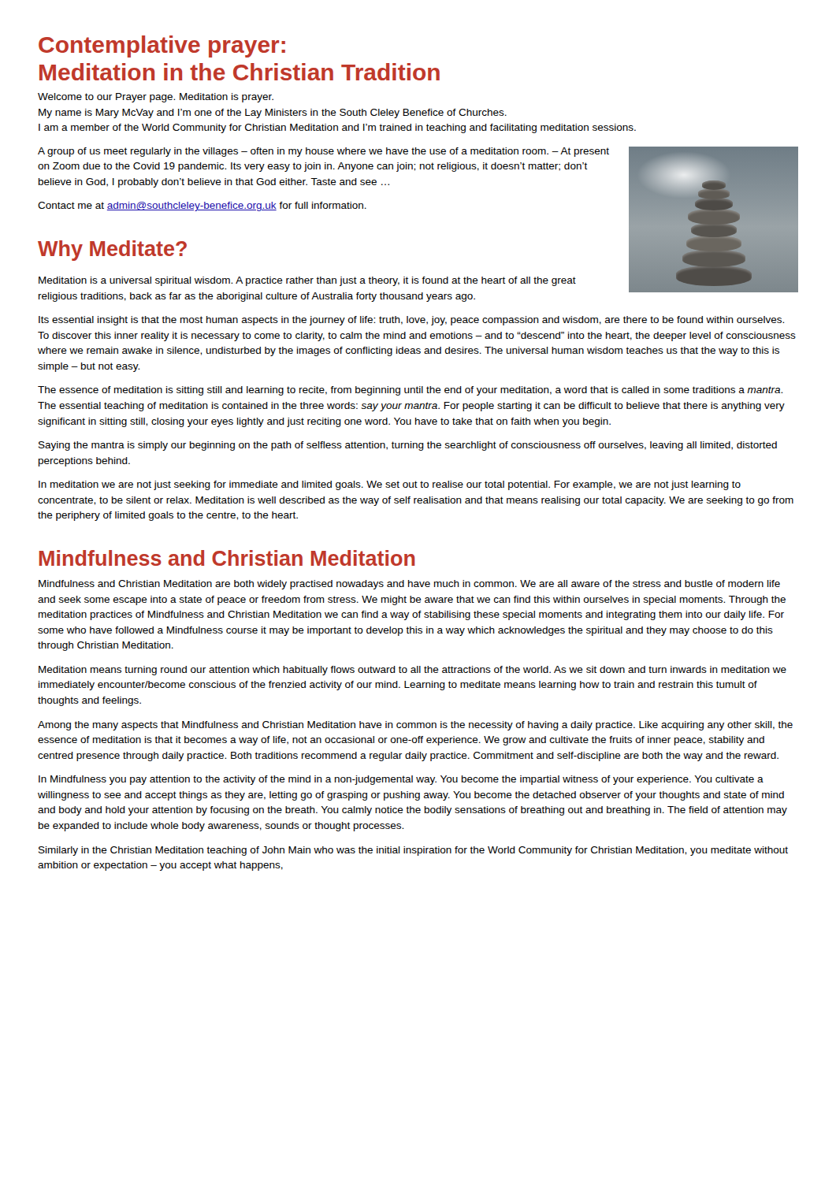Contemplative prayer:
Meditation in the Christian Tradition
Welcome to our Prayer page. Meditation is prayer.
My name is Mary McVay and I’m one of the Lay Ministers in the South Cleley Benefice of Churches.
I am a member of the World Community for Christian Meditation and I’m trained in teaching and facilitating meditation sessions.
A group of us meet regularly in the villages – often in my house where we have the use of a meditation room. – At present on Zoom due to the Covid 19 pandemic. Its very easy to join in. Anyone can join; not religious, it doesn’t matter; don’t believe in God, I probably don’t believe in that God either. Taste and see …
Contact me at admin@southcleley-benefice.org.uk for full information.
Why Meditate?
Meditation is a universal spiritual wisdom. A practice rather than just a theory, it is found at the heart of all the great religious traditions, back as far as the aboriginal culture of Australia forty thousand years ago.
Its essential insight is that the most human aspects in the journey of life: truth, love, joy, peace compassion and wisdom, are there to be found within ourselves. To discover this inner reality it is necessary to come to clarity, to calm the mind and emotions – and to “descend” into the heart, the deeper level of consciousness where we remain awake in silence, undisturbed by the images of conflicting ideas and desires. The universal human wisdom teaches us that the way to this is simple – but not easy.
The essence of meditation is sitting still and learning to recite, from beginning until the end of your meditation, a word that is called in some traditions a mantra. The essential teaching of meditation is contained in the three words: say your mantra. For people starting it can be difficult to believe that there is anything very significant in sitting still, closing your eyes lightly and just reciting one word. You have to take that on faith when you begin.
Saying the mantra is simply our beginning on the path of selfless attention, turning the searchlight of consciousness off ourselves, leaving all limited, distorted perceptions behind.
In meditation we are not just seeking for immediate and limited goals. We set out to realise our total potential. For example, we are not just learning to concentrate, to be silent or relax. Meditation is well described as the way of self realisation and that means realising our total capacity. We are seeking to go from the periphery of limited goals to the centre, to the heart.
Mindfulness and Christian Meditation
Mindfulness and Christian Meditation are both widely practised nowadays and have much in common. We are all aware of the stress and bustle of modern life and seek some escape into a state of peace or freedom from stress. We might be aware that we can find this within ourselves in special moments. Through the meditation practices of Mindfulness and Christian Meditation we can find a way of stabilising these special moments and integrating them into our daily life. For some who have followed a Mindfulness course it may be important to develop this in a way which acknowledges the spiritual and they may choose to do this through Christian Meditation.
Meditation means turning round our attention which habitually flows outward to all the attractions of the world. As we sit down and turn inwards in meditation we immediately encounter/become conscious of the frenzied activity of our mind. Learning to meditate means learning how to train and restrain this tumult of thoughts and feelings.
Among the many aspects that Mindfulness and Christian Meditation have in common is the necessity of having a daily practice. Like acquiring any other skill, the essence of meditation is that it becomes a way of life, not an occasional or one-off experience. We grow and cultivate the fruits of inner peace, stability and centred presence through daily practice. Both traditions recommend a regular daily practice. Commitment and self-discipline are both the way and the reward.
In Mindfulness you pay attention to the activity of the mind in a non-judgemental way. You become the impartial witness of your experience. You cultivate a willingness to see and accept things as they are, letting go of grasping or pushing away. You become the detached observer of your thoughts and state of mind and body and hold your attention by focusing on the breath. You calmly notice the bodily sensations of breathing out and breathing in. The field of attention may be expanded to include whole body awareness, sounds or thought processes.
Similarly in the Christian Meditation teaching of John Main who was the initial inspiration for the World Community for Christian Meditation, you meditate without ambition or expectation – you accept what happens,